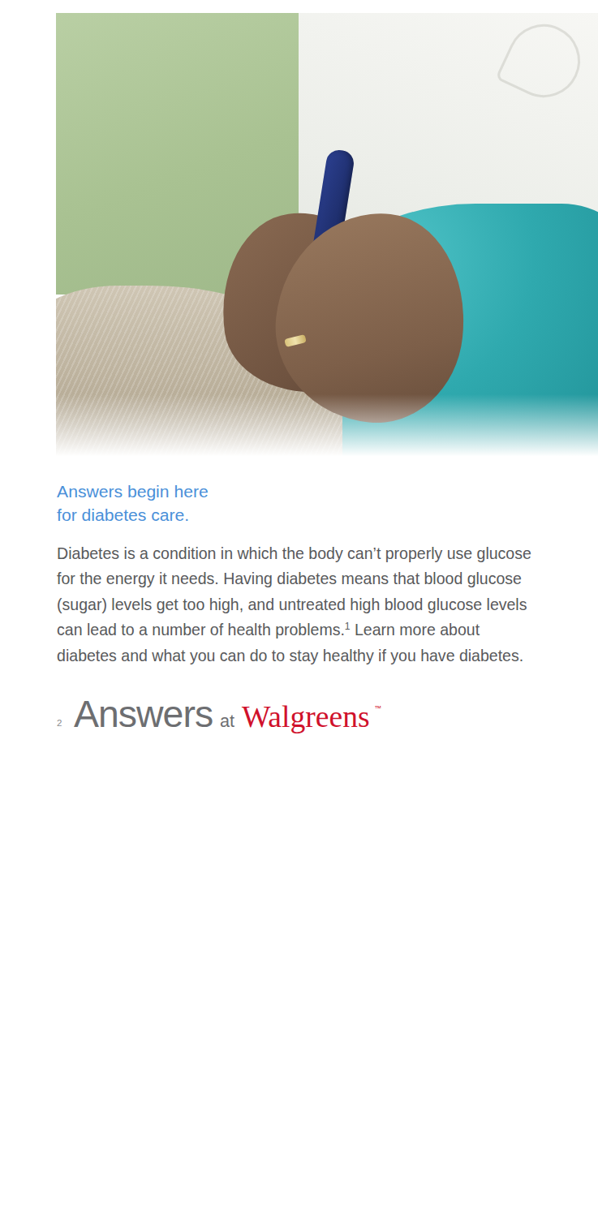Answers begin here
for diabetes care.
Diabetes is a condition in which the body can’t properly use glucose for the energy it needs. Having diabetes means that blood glucose (sugar) levels get too high, and untreated high blood glucose levels can lead to a number of health problems.1 Learn more about diabetes and what you can do to stay healthy if you have diabetes.
2
Answers at Walgreens™